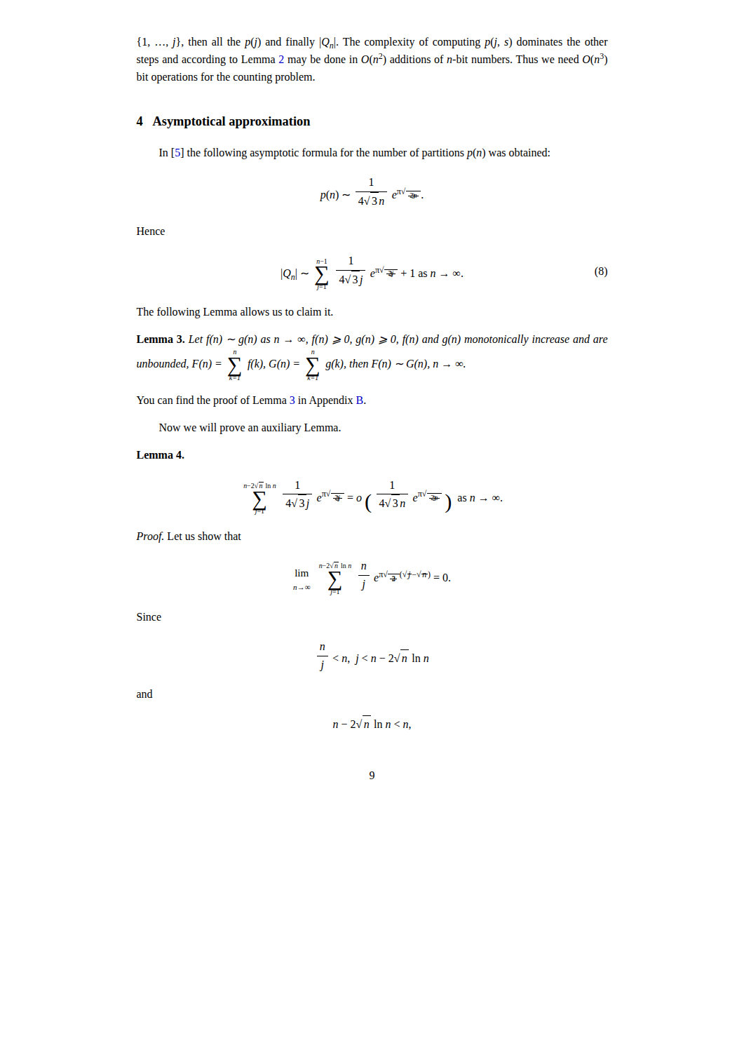{1, …, j}, then all the p(j) and finally |Qn|. The complexity of computing p(j, s) dominates the other steps and according to Lemma 2 may be done in O(n2) additions of n-bit numbers. Thus we need O(n3) bit operations for the counting problem.
4 Asymptotical approximation
In [5] the following asymptotic formula for the number of partitions p(n) was obtained:
p(n) ∼ 1 4√3 n eπ√2n 3.
Hence
(8) |Qn| ∼ n−1 ∑ j=1 1 4√3 j eπ√2j 3 + 1 as n → ∞. (8)
The following Lemma allows us to claim it.
Lemma 3. Let f(n) ∼ g(n) as n → ∞, f(n) ⩾ 0, g(n) ⩾ 0, f(n) and g(n) monotonically increase and are unbounded, F(n) = n ∑ k=1 f(k), G(n) = n ∑ k=1 g(k), then F(n) ∼ G(n), n → ∞.
You can find the proof of Lemma 3 in Appendix B.
Now we will prove an auxiliary Lemma.
Lemma 4.
n−2√n ln n ∑ j=1 1 4√3 j eπ√2j 3 = o ( 1 4√3 n eπ√2n 3 ) as n → ∞.
Proof. Let us show that
lim n→∞ n−2√n ln n ∑ j=1 n j eπ√23(√j−√n) = 0.
Since
n j < n, j < n − 2√n ln n
and
n − 2√n ln n < n,
9